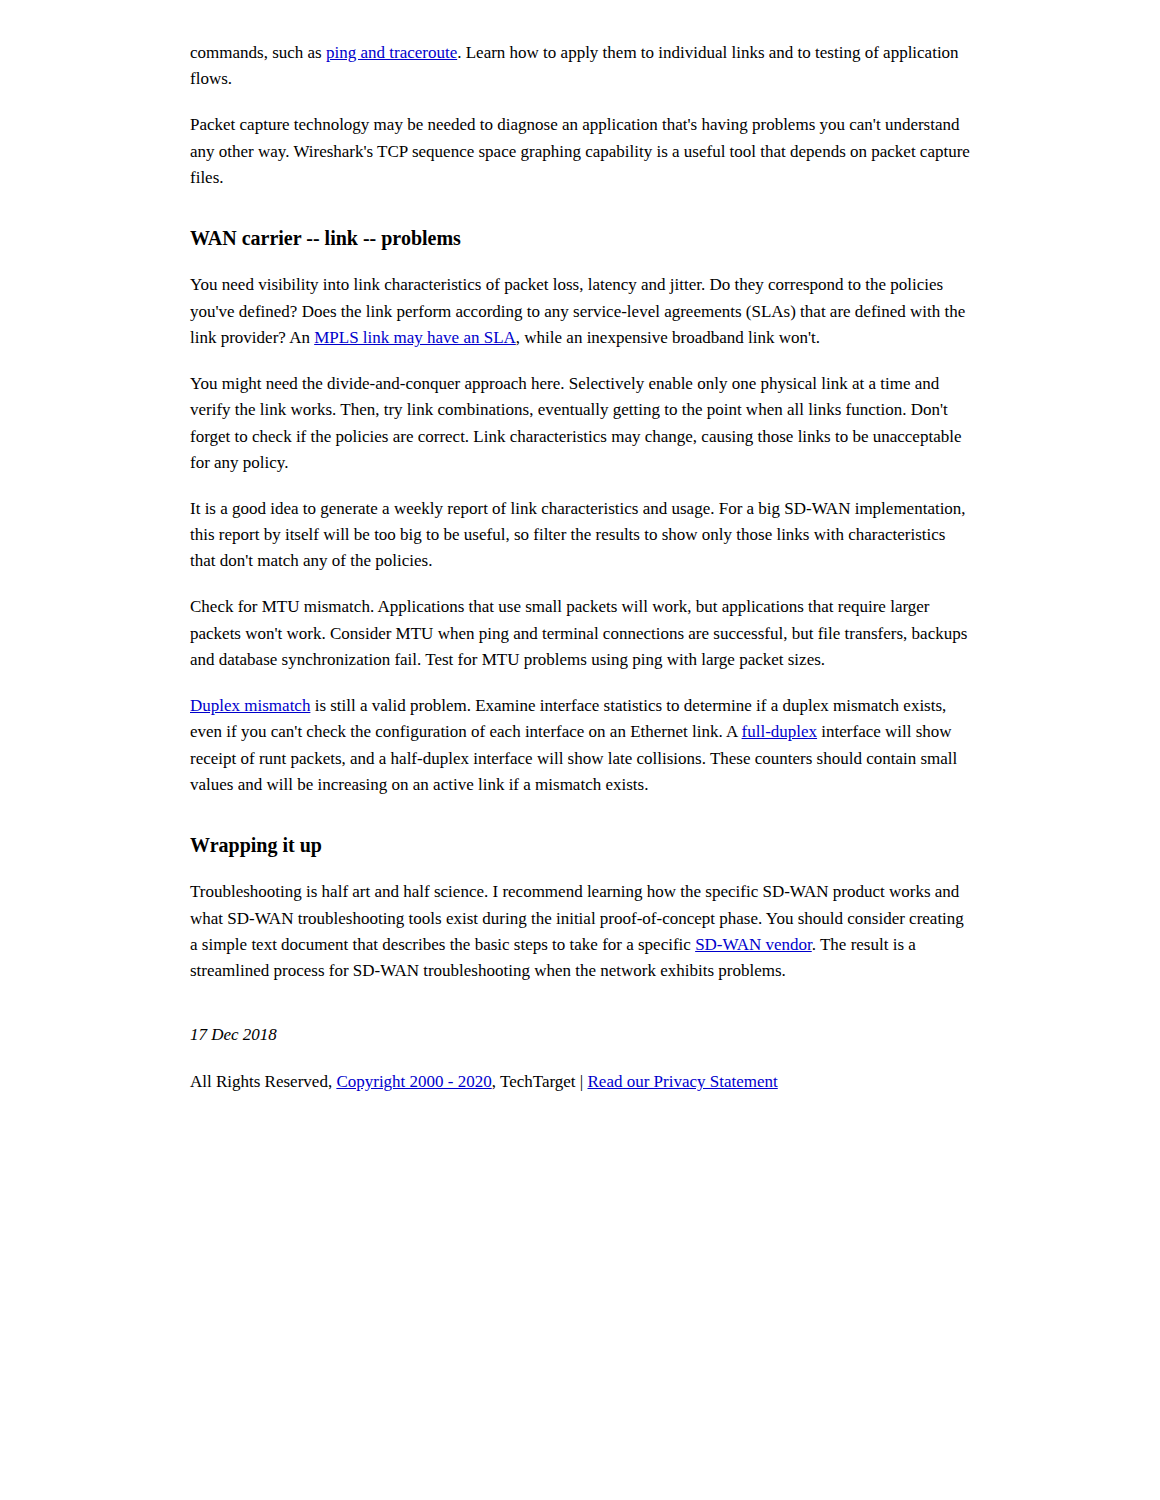commands, such as ping and traceroute. Learn how to apply them to individual links and to testing of application flows.
Packet capture technology may be needed to diagnose an application that's having problems you can't understand any other way. Wireshark's TCP sequence space graphing capability is a useful tool that depends on packet capture files.
WAN carrier -- link -- problems
You need visibility into link characteristics of packet loss, latency and jitter. Do they correspond to the policies you've defined? Does the link perform according to any service-level agreements (SLAs) that are defined with the link provider? An MPLS link may have an SLA, while an inexpensive broadband link won't.
You might need the divide-and-conquer approach here. Selectively enable only one physical link at a time and verify the link works. Then, try link combinations, eventually getting to the point when all links function. Don't forget to check if the policies are correct. Link characteristics may change, causing those links to be unacceptable for any policy.
It is a good idea to generate a weekly report of link characteristics and usage. For a big SD-WAN implementation, this report by itself will be too big to be useful, so filter the results to show only those links with characteristics that don't match any of the policies.
Check for MTU mismatch. Applications that use small packets will work, but applications that require larger packets won't work. Consider MTU when ping and terminal connections are successful, but file transfers, backups and database synchronization fail. Test for MTU problems using ping with large packet sizes.
Duplex mismatch is still a valid problem. Examine interface statistics to determine if a duplex mismatch exists, even if you can't check the configuration of each interface on an Ethernet link. A full-duplex interface will show receipt of runt packets, and a half-duplex interface will show late collisions. These counters should contain small values and will be increasing on an active link if a mismatch exists.
Wrapping it up
Troubleshooting is half art and half science. I recommend learning how the specific SD-WAN product works and what SD-WAN troubleshooting tools exist during the initial proof-of-concept phase. You should consider creating a simple text document that describes the basic steps to take for a specific SD-WAN vendor. The result is a streamlined process for SD-WAN troubleshooting when the network exhibits problems.
17 Dec 2018
All Rights Reserved, Copyright 2000 - 2020, TechTarget | Read our Privacy Statement